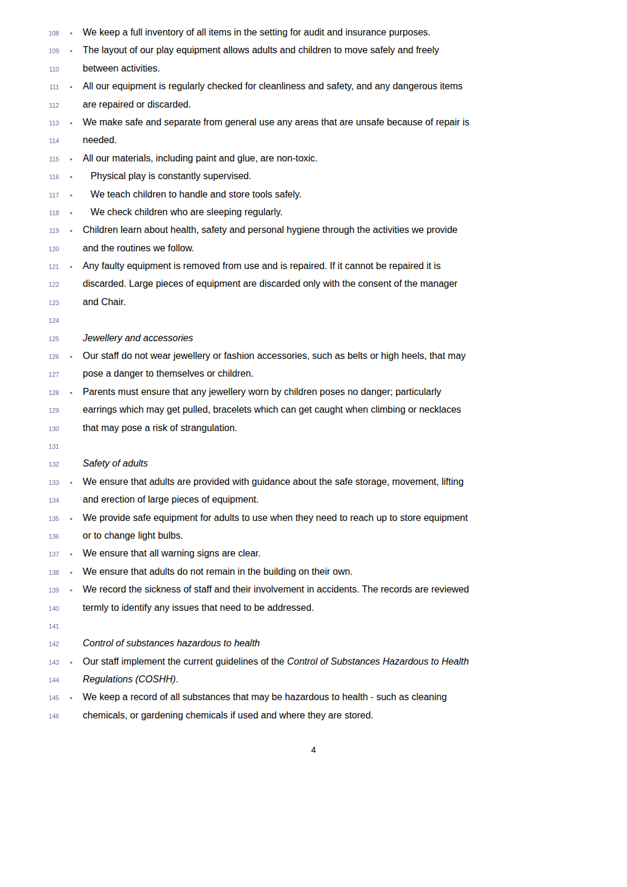108
▪
We keep a full inventory of all items in the setting for audit and insurance purposes.
109
▪
The layout of our play equipment allows adults and children to move safely and freely
110
between activities.
111
▪
All our equipment is regularly checked for cleanliness and safety, and any dangerous items
112
are repaired or discarded.
113
▪
We make safe and separate from general use any areas that are unsafe because of repair is
114
needed.
115
▪
All our materials, including paint and glue, are non-toxic.
116
▪
Physical play is constantly supervised.
117
▪
We teach children to handle and store tools safely.
118
▪
We check children who are sleeping regularly.
119
▪
Children learn about health, safety and personal hygiene through the activities we provide
120
and the routines we follow.
121
▪
Any faulty equipment is removed from use and is repaired. If it cannot be repaired it is
122
discarded. Large pieces of equipment are discarded only with the consent of the manager
123
and Chair.
124
125
Jewellery and accessories
126
▪
Our staff do not wear jewellery or fashion accessories, such as belts or high heels, that may
127
pose a danger to themselves or children.
128
▪
Parents must ensure that any jewellery worn by children poses no danger; particularly
129
earrings which may get pulled, bracelets which can get caught when climbing or necklaces
130
that may pose a risk of strangulation.
131
132
Safety of adults
133
▪
We ensure that adults are provided with guidance about the safe storage, movement, lifting
134
and erection of large pieces of equipment.
135
▪
We provide safe equipment for adults to use when they need to reach up to store equipment
136
or to change light bulbs.
137
▪
We ensure that all warning signs are clear.
138
▪
We ensure that adults do not remain in the building on their own.
139
▪
We record the sickness of staff and their involvement in accidents. The records are reviewed
140
termly to identify any issues that need to be addressed.
141
142
Control of substances hazardous to health
143
▪
Our staff implement the current guidelines of the Control of Substances Hazardous to Health
144
Regulations (COSHH).
145
▪
We keep a record of all substances that may be hazardous to health - such as cleaning
146
chemicals, or gardening chemicals if used and where they are stored.
4